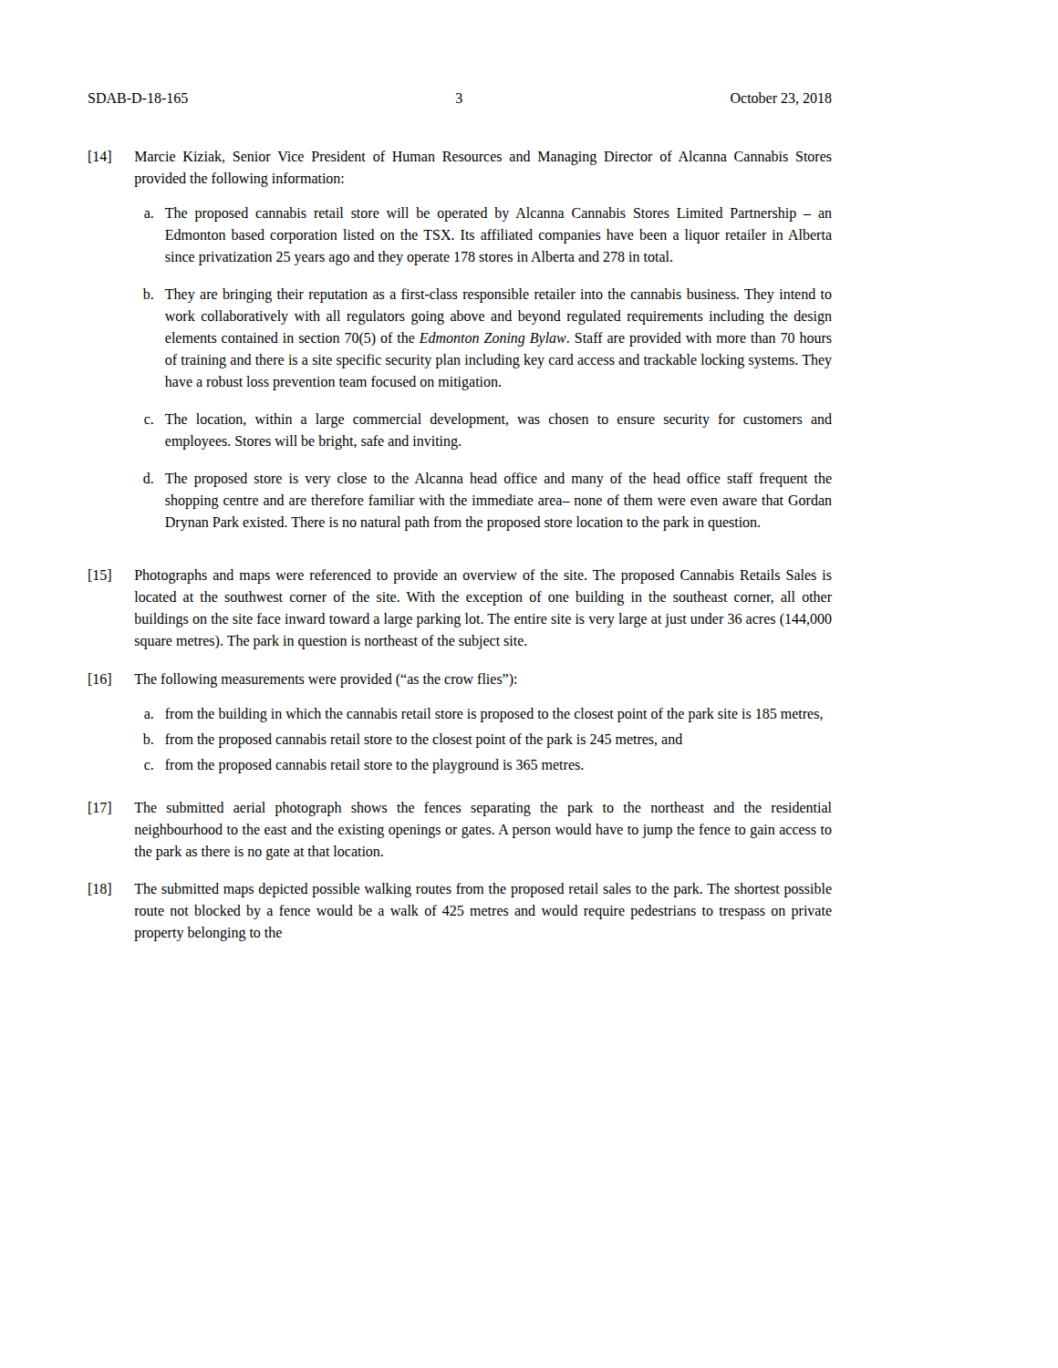SDAB-D-18-165
3
October 23, 2018
[14]
Marcie Kiziak, Senior Vice President of Human Resources and Managing Director of Alcanna Cannabis Stores provided the following information:
The proposed cannabis retail store will be operated by Alcanna Cannabis Stores Limited Partnership – an Edmonton based corporation listed on the TSX. Its affiliated companies have been a liquor retailer in Alberta since privatization 25 years ago and they operate 178 stores in Alberta and 278 in total.
They are bringing their reputation as a first-class responsible retailer into the cannabis business. They intend to work collaboratively with all regulators going above and beyond regulated requirements including the design elements contained in section 70(5) of the Edmonton Zoning Bylaw. Staff are provided with more than 70 hours of training and there is a site specific security plan including key card access and trackable locking systems. They have a robust loss prevention team focused on mitigation.
The location, within a large commercial development, was chosen to ensure security for customers and employees. Stores will be bright, safe and inviting.
The proposed store is very close to the Alcanna head office and many of the head office staff frequent the shopping centre and are therefore familiar with the immediate area– none of them were even aware that Gordan Drynan Park existed. There is no natural path from the proposed store location to the park in question.
[15]
Photographs and maps were referenced to provide an overview of the site. The proposed Cannabis Retails Sales is located at the southwest corner of the site. With the exception of one building in the southeast corner, all other buildings on the site face inward toward a large parking lot. The entire site is very large at just under 36 acres (144,000 square metres). The park in question is northeast of the subject site.
[16]
The following measurements were provided (“as the crow flies”):
from the building in which the cannabis retail store is proposed to the closest point of the park site is 185 metres,
from the proposed cannabis retail store to the closest point of the park is 245 metres, and
from the proposed cannabis retail store to the playground is 365 metres.
[17]
The submitted aerial photograph shows the fences separating the park to the northeast and the residential neighbourhood to the east and the existing openings or gates. A person would have to jump the fence to gain access to the park as there is no gate at that location.
[18]
The submitted maps depicted possible walking routes from the proposed retail sales to the park. The shortest possible route not blocked by a fence would be a walk of 425 metres and would require pedestrians to trespass on private property belonging to the